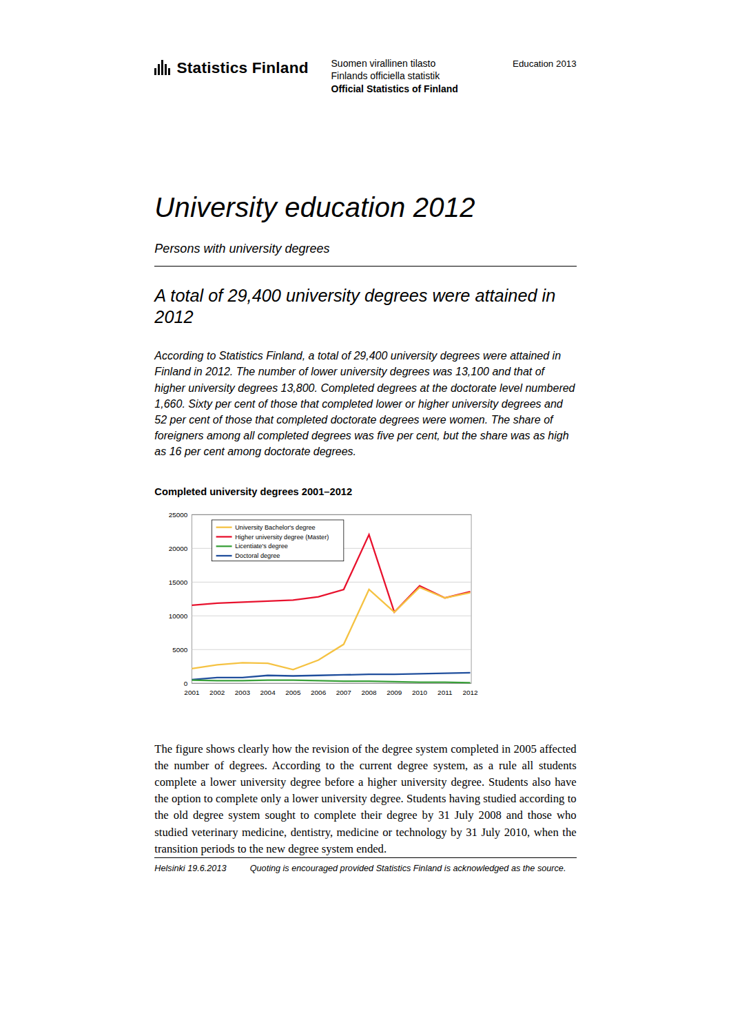Statistics Finland
Suomen virallinen tilasto
Finlands officiella statistik
Official Statistics of Finland
Education 2013
University education 2012
Persons with university degrees
A total of 29,400 university degrees were attained in 2012
According to Statistics Finland, a total of 29,400 university degrees were attained in Finland in 2012. The number of lower university degrees was 13,100 and that of higher university degrees 13,800. Completed degrees at the doctorate level numbered 1,660. Sixty per cent of those that completed lower or higher university degrees and 52 per cent of those that completed doctorate degrees were women. The share of foreigners among all completed degrees was five per cent, but the share was as high as 16 per cent among doctorate degrees.
Completed university degrees 2001–2012
25000 20000 15000 10000 5000 0 2001 2002 2003 2004 2005 2006 2007 2008 2009 2010 2011 2012 University Bachelor's degree Higher university degree (Master) Licentiate's degree Doctoral degree
The figure shows clearly how the revision of the degree system completed in 2005 affected the number of degrees. According to the current degree system, as a rule all students complete a lower university degree before a higher university degree. Students also have the option to complete only a lower university degree. Students having studied according to the old degree system sought to complete their degree by 31 July 2008 and those who studied veterinary medicine, dentistry, medicine or technology by 31 July 2010, when the transition periods to the new degree system ended.
Helsinki 19.6.2013
Quoting is encouraged provided Statistics Finland is acknowledged as the source.